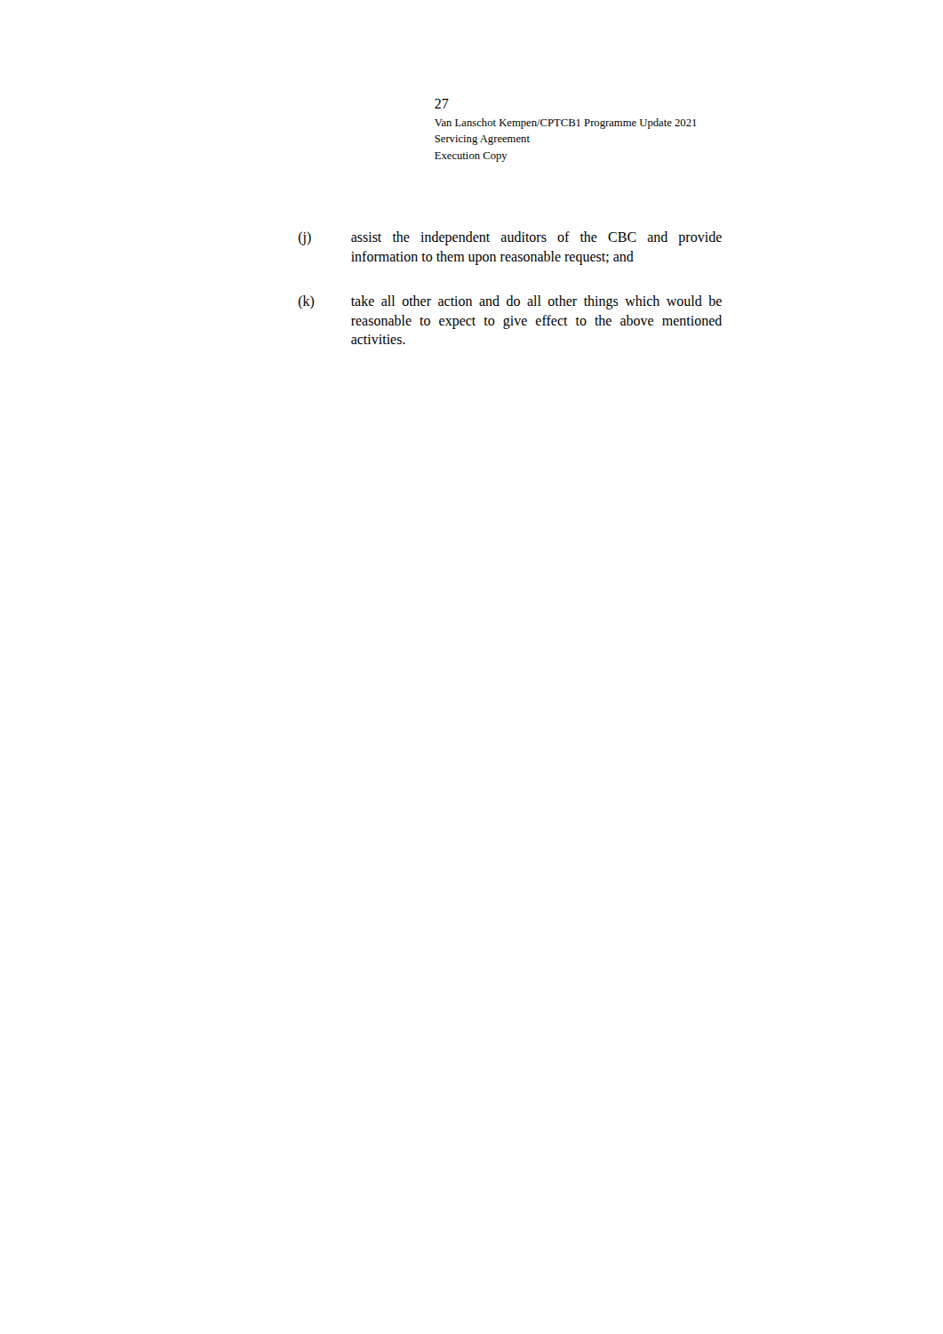27
Van Lanschot Kempen/CPTCB1 Programme Update 2021
Servicing Agreement
Execution Copy
(j)
assist the independent auditors of the CBC and provide information to them upon reasonable request; and
(k)
take all other action and do all other things which would be reasonable to expect to give effect to the above mentioned activities.